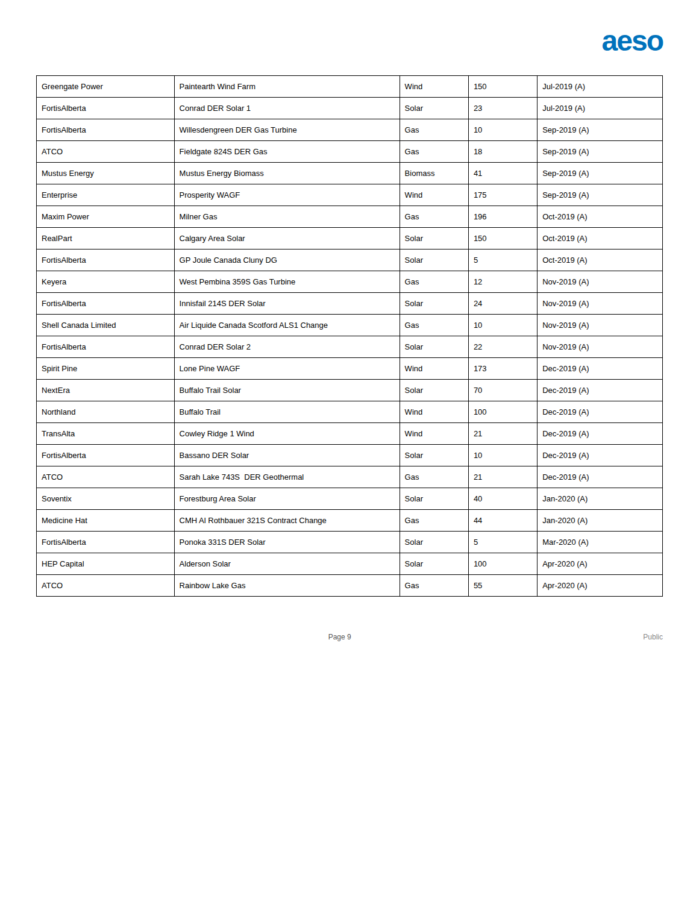aeso
| Greengate Power | Paintearth Wind Farm | Wind | 150 | Jul-2019 (A) |
| FortisAlberta | Conrad DER Solar 1 | Solar | 23 | Jul-2019 (A) |
| FortisAlberta | Willesdengreen DER Gas Turbine | Gas | 10 | Sep-2019 (A) |
| ATCO | Fieldgate 824S DER Gas | Gas | 18 | Sep-2019 (A) |
| Mustus Energy | Mustus Energy Biomass | Biomass | 41 | Sep-2019 (A) |
| Enterprise | Prosperity WAGF | Wind | 175 | Sep-2019 (A) |
| Maxim Power | Milner Gas | Gas | 196 | Oct-2019 (A) |
| RealPart | Calgary Area Solar | Solar | 150 | Oct-2019 (A) |
| FortisAlberta | GP Joule Canada Cluny DG | Solar | 5 | Oct-2019 (A) |
| Keyera | West Pembina 359S Gas Turbine | Gas | 12 | Nov-2019 (A) |
| FortisAlberta | Innisfail 214S DER Solar | Solar | 24 | Nov-2019 (A) |
| Shell Canada Limited | Air Liquide Canada Scotford ALS1 Change | Gas | 10 | Nov-2019 (A) |
| FortisAlberta | Conrad DER Solar 2 | Solar | 22 | Nov-2019 (A) |
| Spirit Pine | Lone Pine WAGF | Wind | 173 | Dec-2019 (A) |
| NextEra | Buffalo Trail Solar | Solar | 70 | Dec-2019 (A) |
| Northland | Buffalo Trail | Wind | 100 | Dec-2019 (A) |
| TransAlta | Cowley Ridge 1 Wind | Wind | 21 | Dec-2019 (A) |
| FortisAlberta | Bassano DER Solar | Solar | 10 | Dec-2019 (A) |
| ATCO | Sarah Lake 743S DER Geothermal | Gas | 21 | Dec-2019 (A) |
| Soventix | Forestburg Area Solar | Solar | 40 | Jan-2020 (A) |
| Medicine Hat | CMH Al Rothbauer 321S Contract Change | Gas | 44 | Jan-2020 (A) |
| FortisAlberta | Ponoka 331S DER Solar | Solar | 5 | Mar-2020 (A) |
| HEP Capital | Alderson Solar | Solar | 100 | Apr-2020 (A) |
| ATCO | Rainbow Lake Gas | Gas | 55 | Apr-2020 (A) |
Page 9
Public